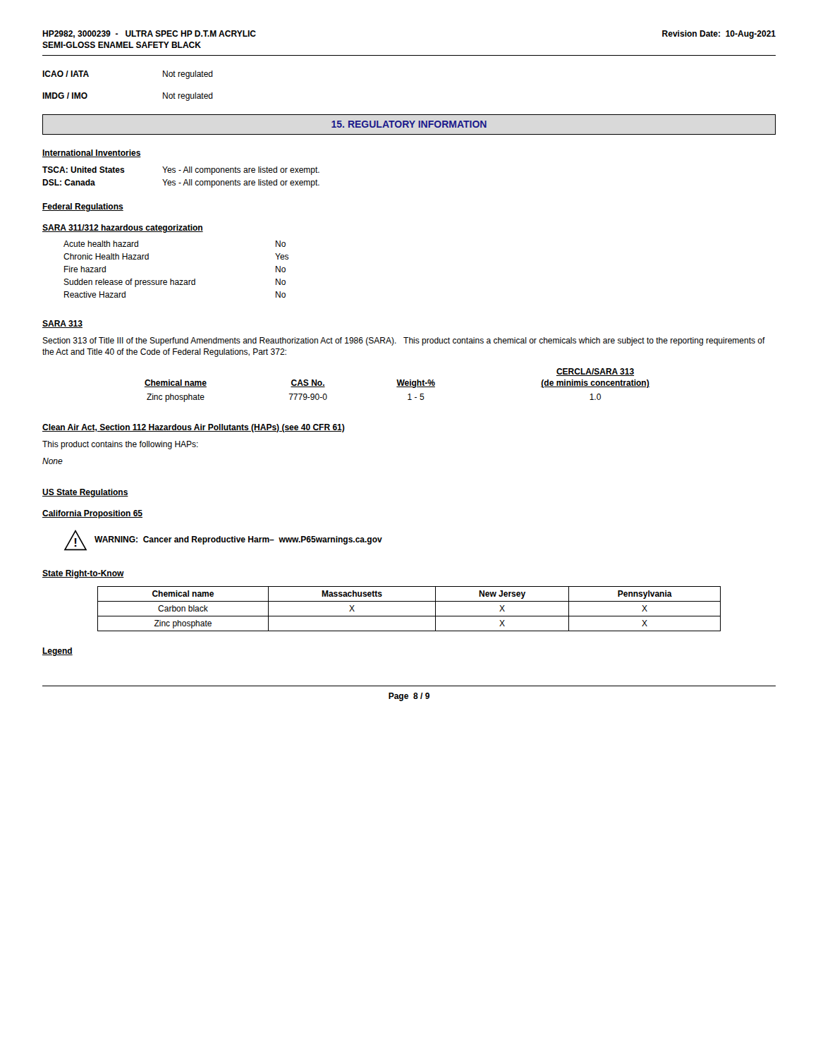HP2982, 3000239 - ULTRA SPEC HP D.T.M ACRYLIC
SEMI-GLOSS ENAMEL SAFETY BLACK
Revision Date: 10-Aug-2021
ICAO / IATA
Not regulated
IMDG / IMO
Not regulated
15. REGULATORY INFORMATION
International Inventories
TSCA: United States
Yes - All components are listed or exempt.
DSL: Canada
Yes - All components are listed or exempt.
Federal Regulations
SARA 311/312 hazardous categorization
Acute health hazard
No
Chronic Health Hazard
Yes
Fire hazard
No
Sudden release of pressure hazard
No
Reactive Hazard
No
SARA 313
Section 313 of Title III of the Superfund Amendments and Reauthorization Act of 1986 (SARA). This product contains a chemical or chemicals which are subject to the reporting requirements of the Act and Title 40 of the Code of Federal Regulations, Part 372:
| Chemical name | CAS No. | Weight-% | CERCLA/SARA 313 (de minimis concentration) |
| --- | --- | --- | --- |
| Zinc phosphate | 7779-90-0 | 1 - 5 | 1.0 |
Clean Air Act, Section 112 Hazardous Air Pollutants (HAPs) (see 40 CFR 61)
This product contains the following HAPs:
None
US State Regulations
California Proposition 65
! WARNING: Cancer and Reproductive Harm– www.P65warnings.ca.gov
State Right-to-Know
| Chemical name | Massachusetts | New Jersey | Pennsylvania |
| --- | --- | --- | --- |
| Carbon black | X | X | X |
| Zinc phosphate | | X | X |
Legend
Page 8 / 9